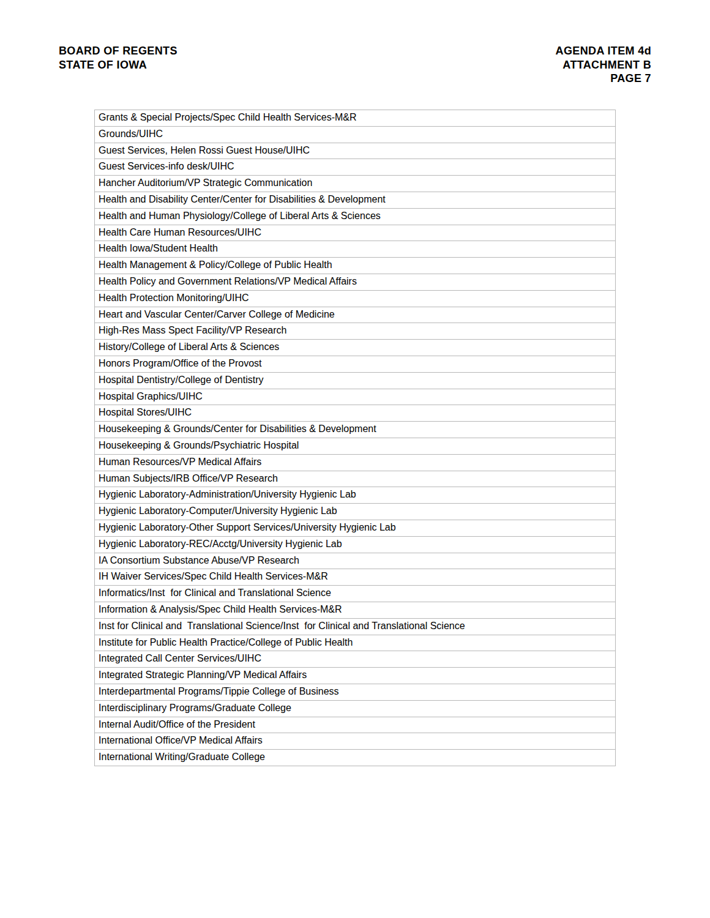BOARD OF REGENTS
STATE OF IOWA
AGENDA ITEM 4d
ATTACHMENT B
PAGE 7
| Grants & Special Projects/Spec Child Health Services-M&R |
| Grounds/UIHC |
| Guest Services, Helen Rossi Guest House/UIHC |
| Guest Services-info desk/UIHC |
| Hancher Auditorium/VP Strategic Communication |
| Health and Disability Center/Center for Disabilities & Development |
| Health and Human Physiology/College of Liberal Arts & Sciences |
| Health Care Human Resources/UIHC |
| Health Iowa/Student Health |
| Health Management & Policy/College of Public Health |
| Health Policy and Government Relations/VP Medical Affairs |
| Health Protection Monitoring/UIHC |
| Heart and Vascular Center/Carver College of Medicine |
| High-Res Mass Spect Facility/VP Research |
| History/College of Liberal Arts & Sciences |
| Honors Program/Office of the Provost |
| Hospital Dentistry/College of Dentistry |
| Hospital Graphics/UIHC |
| Hospital Stores/UIHC |
| Housekeeping & Grounds/Center for Disabilities & Development |
| Housekeeping & Grounds/Psychiatric Hospital |
| Human Resources/VP Medical Affairs |
| Human Subjects/IRB Office/VP Research |
| Hygienic Laboratory-Administration/University Hygienic Lab |
| Hygienic Laboratory-Computer/University Hygienic Lab |
| Hygienic Laboratory-Other Support Services/University Hygienic Lab |
| Hygienic Laboratory-REC/Acctg/University Hygienic Lab |
| IA Consortium Substance Abuse/VP Research |
| IH Waiver Services/Spec Child Health Services-M&R |
| Informatics/Inst for Clinical and Translational Science |
| Information & Analysis/Spec Child Health Services-M&R |
| Inst for Clinical and Translational Science/Inst for Clinical and Translational Science |
| Institute for Public Health Practice/College of Public Health |
| Integrated Call Center Services/UIHC |
| Integrated Strategic Planning/VP Medical Affairs |
| Interdepartmental Programs/Tippie College of Business |
| Interdisciplinary Programs/Graduate College |
| Internal Audit/Office of the President |
| International Office/VP Medical Affairs |
| International Writing/Graduate College |